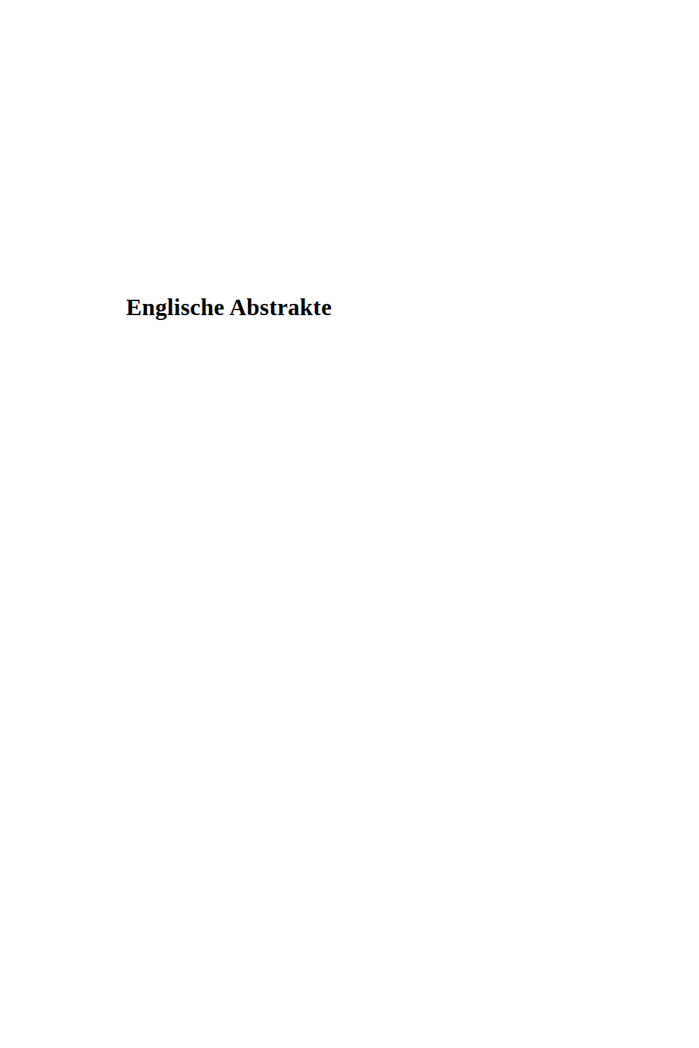Englische Abstrakte